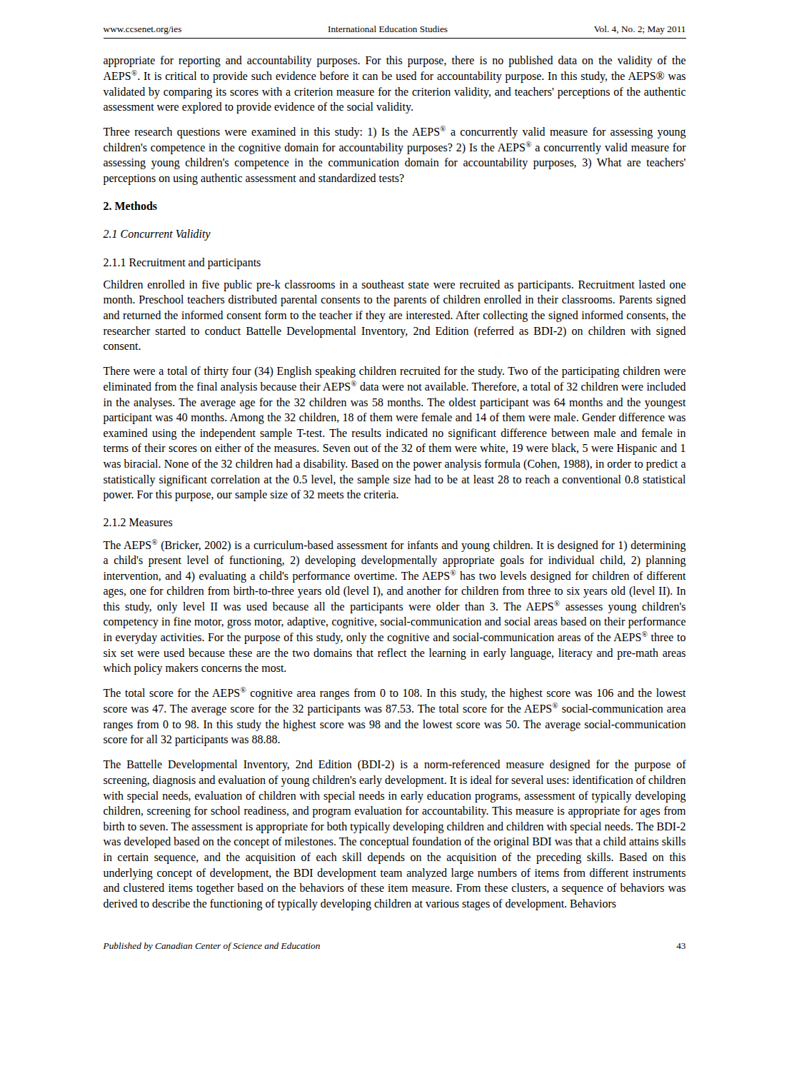www.ccsenet.org/ies International Education Studies Vol. 4, No. 2; May 2011
appropriate for reporting and accountability purposes. For this purpose, there is no published data on the validity of the AEPS®. It is critical to provide such evidence before it can be used for accountability purpose. In this study, the AEPS® was validated by comparing its scores with a criterion measure for the criterion validity, and teachers' perceptions of the authentic assessment were explored to provide evidence of the social validity.
Three research questions were examined in this study: 1) Is the AEPS® a concurrently valid measure for assessing young children's competence in the cognitive domain for accountability purposes? 2) Is the AEPS® a concurrently valid measure for assessing young children's competence in the communication domain for accountability purposes, 3) What are teachers' perceptions on using authentic assessment and standardized tests?
2. Methods
2.1 Concurrent Validity
2.1.1 Recruitment and participants
Children enrolled in five public pre-k classrooms in a southeast state were recruited as participants. Recruitment lasted one month. Preschool teachers distributed parental consents to the parents of children enrolled in their classrooms. Parents signed and returned the informed consent form to the teacher if they are interested. After collecting the signed informed consents, the researcher started to conduct Battelle Developmental Inventory, 2nd Edition (referred as BDI-2) on children with signed consent.
There were a total of thirty four (34) English speaking children recruited for the study. Two of the participating children were eliminated from the final analysis because their AEPS® data were not available. Therefore, a total of 32 children were included in the analyses. The average age for the 32 children was 58 months. The oldest participant was 64 months and the youngest participant was 40 months. Among the 32 children, 18 of them were female and 14 of them were male. Gender difference was examined using the independent sample T-test. The results indicated no significant difference between male and female in terms of their scores on either of the measures. Seven out of the 32 of them were white, 19 were black, 5 were Hispanic and 1 was biracial. None of the 32 children had a disability. Based on the power analysis formula (Cohen, 1988), in order to predict a statistically significant correlation at the 0.5 level, the sample size had to be at least 28 to reach a conventional 0.8 statistical power. For this purpose, our sample size of 32 meets the criteria.
2.1.2 Measures
The AEPS® (Bricker, 2002) is a curriculum-based assessment for infants and young children. It is designed for 1) determining a child's present level of functioning, 2) developing developmentally appropriate goals for individual child, 2) planning intervention, and 4) evaluating a child's performance overtime. The AEPS® has two levels designed for children of different ages, one for children from birth-to-three years old (level I), and another for children from three to six years old (level II). In this study, only level II was used because all the participants were older than 3. The AEPS® assesses young children's competency in fine motor, gross motor, adaptive, cognitive, social-communication and social areas based on their performance in everyday activities. For the purpose of this study, only the cognitive and social-communication areas of the AEPS® three to six set were used because these are the two domains that reflect the learning in early language, literacy and pre-math areas which policy makers concerns the most.
The total score for the AEPS® cognitive area ranges from 0 to 108. In this study, the highest score was 106 and the lowest score was 47. The average score for the 32 participants was 87.53. The total score for the AEPS® social-communication area ranges from 0 to 98. In this study the highest score was 98 and the lowest score was 50. The average social-communication score for all 32 participants was 88.88.
The Battelle Developmental Inventory, 2nd Edition (BDI-2) is a norm-referenced measure designed for the purpose of screening, diagnosis and evaluation of young children's early development. It is ideal for several uses: identification of children with special needs, evaluation of children with special needs in early education programs, assessment of typically developing children, screening for school readiness, and program evaluation for accountability. This measure is appropriate for ages from birth to seven. The assessment is appropriate for both typically developing children and children with special needs. The BDI-2 was developed based on the concept of milestones. The conceptual foundation of the original BDI was that a child attains skills in certain sequence, and the acquisition of each skill depends on the acquisition of the preceding skills. Based on this underlying concept of development, the BDI development team analyzed large numbers of items from different instruments and clustered items together based on the behaviors of these item measure. From these clusters, a sequence of behaviors was derived to describe the functioning of typically developing children at various stages of development. Behaviors
Published by Canadian Center of Science and Education 43